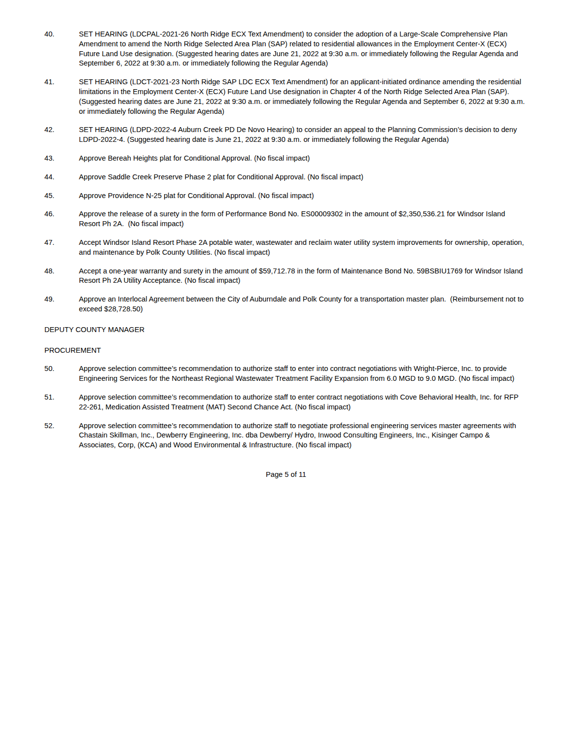40.
SET HEARING (LDCPAL-2021-26 North Ridge ECX Text Amendment) to consider the adoption of a Large-Scale Comprehensive Plan Amendment to amend the North Ridge Selected Area Plan (SAP) related to residential allowances in the Employment Center-X (ECX) Future Land Use designation. (Suggested hearing dates are June 21, 2022 at 9:30 a.m. or immediately following the Regular Agenda and September 6, 2022 at 9:30 a.m. or immediately following the Regular Agenda)
41.
SET HEARING (LDCT-2021-23 North Ridge SAP LDC ECX Text Amendment) for an applicant-initiated ordinance amending the residential limitations in the Employment Center-X (ECX) Future Land Use designation in Chapter 4 of the North Ridge Selected Area Plan (SAP). (Suggested hearing dates are June 21, 2022 at 9:30 a.m. or immediately following the Regular Agenda and September 6, 2022 at 9:30 a.m. or immediately following the Regular Agenda)
42.
SET HEARING (LDPD-2022-4 Auburn Creek PD De Novo Hearing) to consider an appeal to the Planning Commission’s decision to deny LDPD-2022-4. (Suggested hearing date is June 21, 2022 at 9:30 a.m. or immediately following the Regular Agenda)
43.
Approve Bereah Heights plat for Conditional Approval. (No fiscal impact)
44.
Approve Saddle Creek Preserve Phase 2 plat for Conditional Approval. (No fiscal impact)
45.
Approve Providence N-25 plat for Conditional Approval. (No fiscal impact)
46.
Approve the release of a surety in the form of Performance Bond No. ES00009302 in the amount of $2,350,536.21 for Windsor Island Resort Ph 2A. (No fiscal impact)
47.
Accept Windsor Island Resort Phase 2A potable water, wastewater and reclaim water utility system improvements for ownership, operation, and maintenance by Polk County Utilities. (No fiscal impact)
48.
Accept a one-year warranty and surety in the amount of $59,712.78 in the form of Maintenance Bond No. 59BSBIU1769 for Windsor Island Resort Ph 2A Utility Acceptance. (No fiscal impact)
49.
Approve an Interlocal Agreement between the City of Auburndale and Polk County for a transportation master plan. (Reimbursement not to exceed $28,728.50)
DEPUTY COUNTY MANAGER
PROCUREMENT
50.
Approve selection committee’s recommendation to authorize staff to enter into contract negotiations with Wright-Pierce, Inc. to provide Engineering Services for the Northeast Regional Wastewater Treatment Facility Expansion from 6.0 MGD to 9.0 MGD. (No fiscal impact)
51.
Approve selection committee’s recommendation to authorize staff to enter contract negotiations with Cove Behavioral Health, Inc. for RFP 22-261, Medication Assisted Treatment (MAT) Second Chance Act. (No fiscal impact)
52.
Approve selection committee’s recommendation to authorize staff to negotiate professional engineering services master agreements with Chastain Skillman, Inc., Dewberry Engineering, Inc. dba Dewberry/ Hydro, Inwood Consulting Engineers, Inc., Kisinger Campo & Associates, Corp, (KCA) and Wood Environmental & Infrastructure. (No fiscal impact)
Page 5 of 11